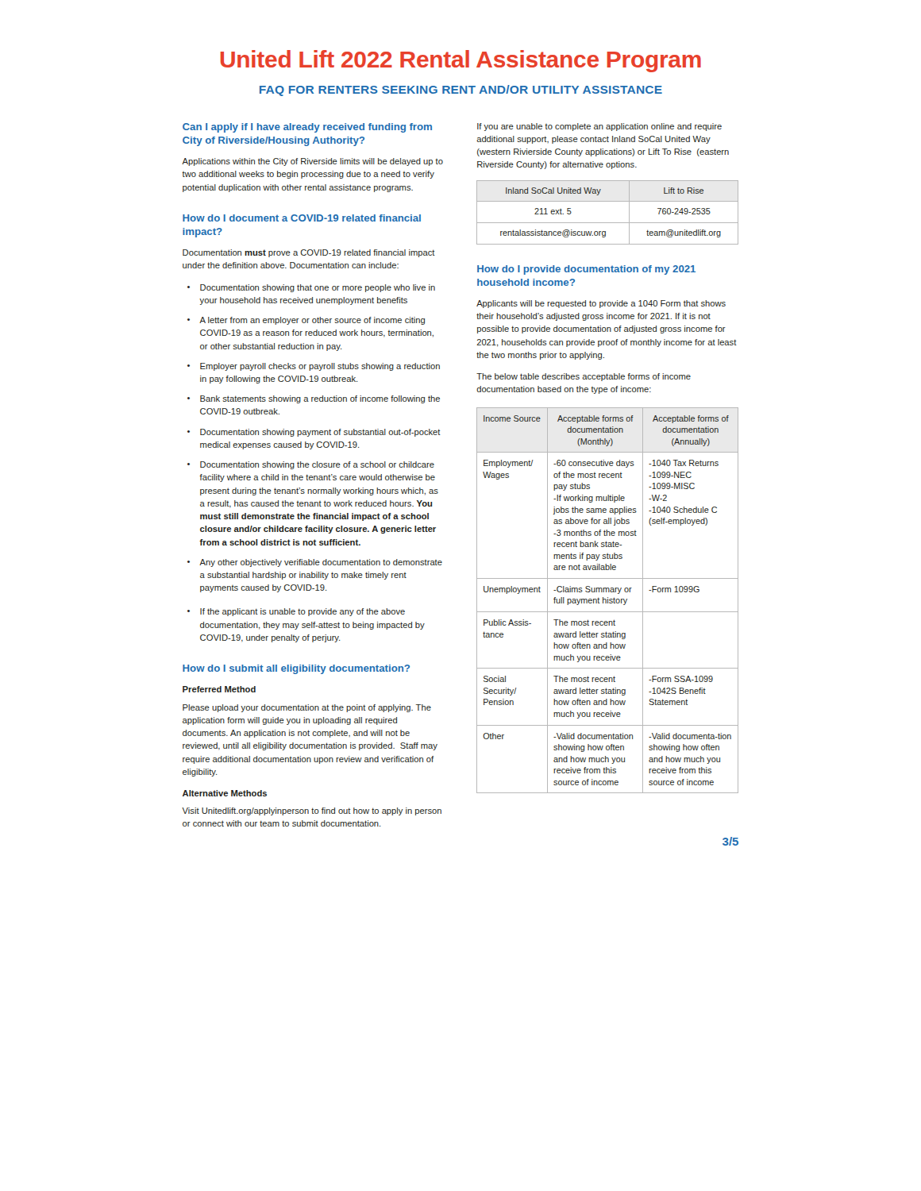United Lift 2022 Rental Assistance Program
FAQ FOR RENTERS SEEKING RENT AND/OR UTILITY ASSISTANCE
Can I apply if I have already received funding from City of Riverside/Housing Authority?
Applications within the City of Riverside limits will be delayed up to two additional weeks to begin processing due to a need to verify potential duplication with other rental assistance programs.
How do I document a COVID-19 related financial impact?
Documentation must prove a COVID-19 related financial impact under the definition above. Documentation can include:
Documentation showing that one or more people who live in your household has received unemployment benefits
A letter from an employer or other source of income citing COVID-19 as a reason for reduced work hours, termination, or other substantial reduction in pay.
Employer payroll checks or payroll stubs showing a reduction in pay following the COVID-19 outbreak.
Bank statements showing a reduction of income following the COVID-19 outbreak.
Documentation showing payment of substantial out-of-pocket medical expenses caused by COVID-19.
Documentation showing the closure of a school or childcare facility where a child in the tenant’s care would otherwise be present during the tenant’s normally working hours which, as a result, has caused the tenant to work reduced hours. You must still demonstrate the financial impact of a school closure and/or childcare facility closure. A generic letter from a school district is not sufficient.
Any other objectively verifiable documentation to demonstrate a substantial hardship or inability to make timely rent payments caused by COVID-19.
If the applicant is unable to provide any of the above documentation, they may self-attest to being impacted by COVID-19, under penalty of perjury.
How do I submit all eligibility documentation?
Preferred Method
Please upload your documentation at the point of applying. The application form will guide you in uploading all required documents. An application is not complete, and will not be reviewed, until all eligibility documentation is provided. Staff may require additional documentation upon review and verification of eligibility.
Alternative Methods
Visit Unitedlift.org/applyinperson to find out how to apply in person or connect with our team to submit documentation.
If you are unable to complete an application online and require additional support, please contact Inland SoCal United Way (western Rivierside County applications) or Lift To Rise (eastern Riverside County) for alternative options.
| Inland SoCal United Way | Lift to Rise |
| --- | --- |
| 211 ext. 5 | 760-249-2535 |
| rentalassistance@iscuw.org | team@unitedlift.org |
How do I provide documentation of my 2021 household income?
Applicants will be requested to provide a 1040 Form that shows their household’s adjusted gross income for 2021. If it is not possible to provide documentation of adjusted gross income for 2021, households can provide proof of monthly income for at least the two months prior to applying.
The below table describes acceptable forms of income documentation based on the type of income:
| Income Source | Acceptable forms of documentation (Monthly) | Acceptable forms of documentation (Annually) |
| --- | --- | --- |
| Employment/ Wages | -60 consecutive days of the most recent pay stubs -If working multiple jobs the same applies as above for all jobs -3 months of the most recent bank state-ments if pay stubs are not available | -1040 Tax Returns -1099-NEC -1099-MISC -W-2 -1040 Schedule C (self-employed) |
| Unemployment | -Claims Summary or full payment history | -Form 1099G |
| Public Assis-tance | The most recent award letter stating how often and how much you receive | |
| Social Security/ Pension | The most recent award letter stating how often and how much you receive | -Form SSA-1099 -1042S Benefit Statement |
| Other | -Valid documentation showing how often and how much you receive from this source of income | -Valid documenta-tion showing how often and how much you receive from this source of income |
3/5